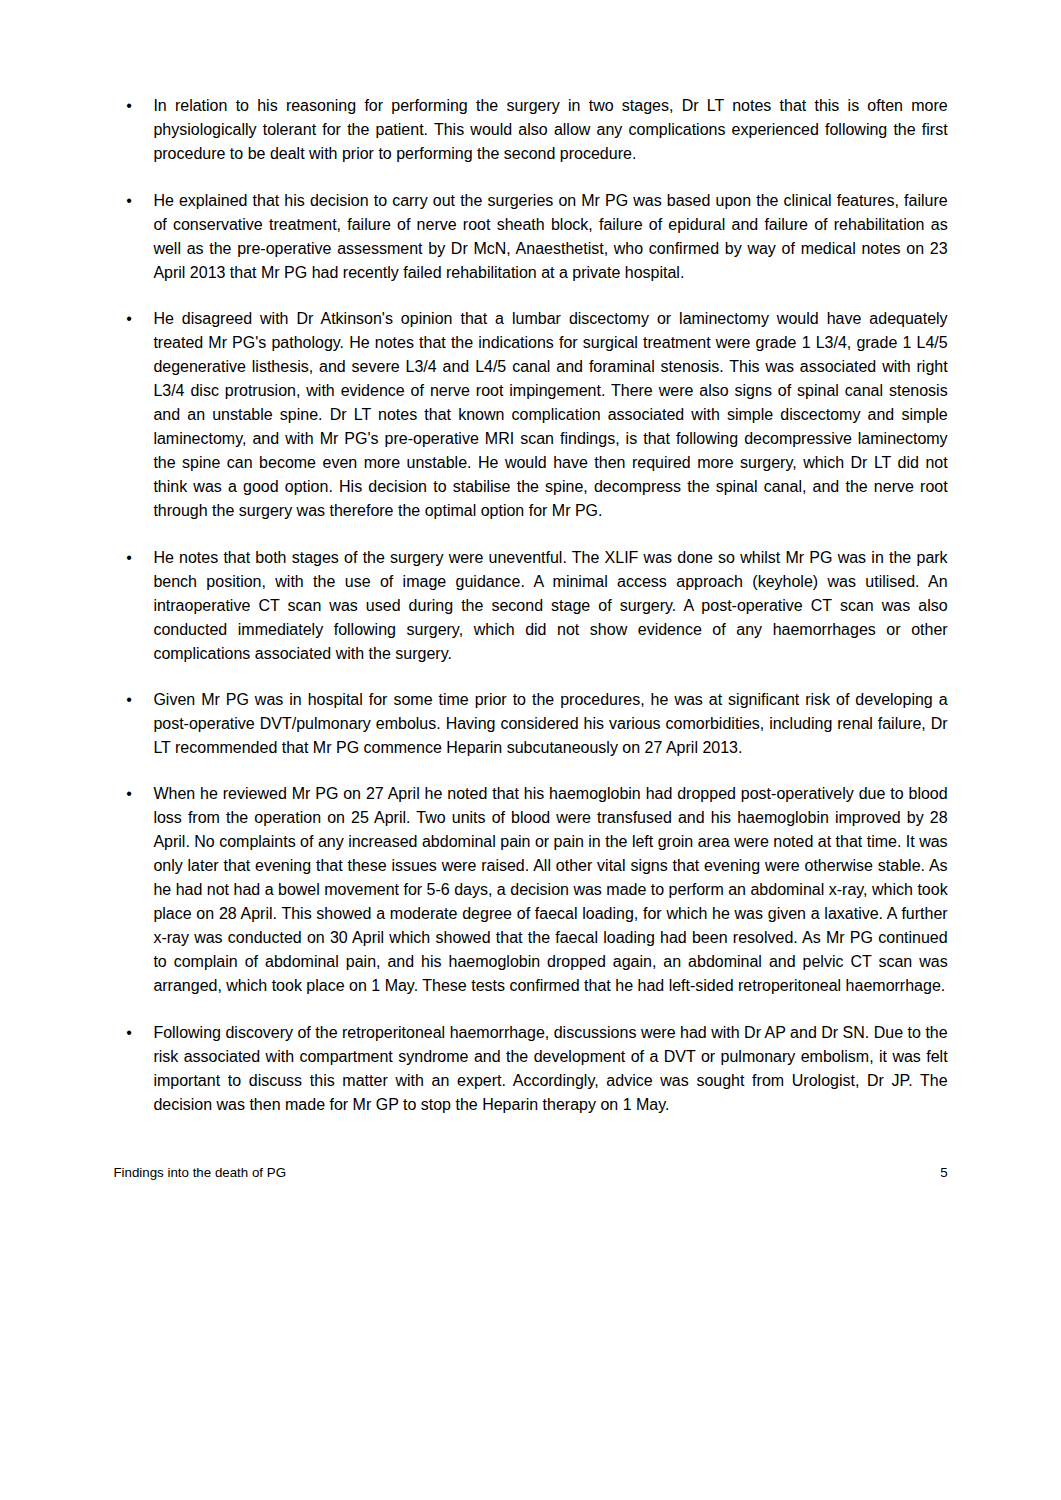In relation to his reasoning for performing the surgery in two stages, Dr LT notes that this is often more physiologically tolerant for the patient. This would also allow any complications experienced following the first procedure to be dealt with prior to performing the second procedure.
He explained that his decision to carry out the surgeries on Mr PG was based upon the clinical features, failure of conservative treatment, failure of nerve root sheath block, failure of epidural and failure of rehabilitation as well as the pre-operative assessment by Dr McN, Anaesthetist, who confirmed by way of medical notes on 23 April 2013 that Mr PG had recently failed rehabilitation at a private hospital.
He disagreed with Dr Atkinson's opinion that a lumbar discectomy or laminectomy would have adequately treated Mr PG's pathology. He notes that the indications for surgical treatment were grade 1 L3/4, grade 1 L4/5 degenerative listhesis, and severe L3/4 and L4/5 canal and foraminal stenosis. This was associated with right L3/4 disc protrusion, with evidence of nerve root impingement. There were also signs of spinal canal stenosis and an unstable spine. Dr LT notes that known complication associated with simple discectomy and simple laminectomy, and with Mr PG's pre-operative MRI scan findings, is that following decompressive laminectomy the spine can become even more unstable. He would have then required more surgery, which Dr LT did not think was a good option. His decision to stabilise the spine, decompress the spinal canal, and the nerve root through the surgery was therefore the optimal option for Mr PG.
He notes that both stages of the surgery were uneventful. The XLIF was done so whilst Mr PG was in the park bench position, with the use of image guidance. A minimal access approach (keyhole) was utilised. An intraoperative CT scan was used during the second stage of surgery. A post-operative CT scan was also conducted immediately following surgery, which did not show evidence of any haemorrhages or other complications associated with the surgery.
Given Mr PG was in hospital for some time prior to the procedures, he was at significant risk of developing a post-operative DVT/pulmonary embolus. Having considered his various comorbidities, including renal failure, Dr LT recommended that Mr PG commence Heparin subcutaneously on 27 April 2013.
When he reviewed Mr PG on 27 April he noted that his haemoglobin had dropped post-operatively due to blood loss from the operation on 25 April. Two units of blood were transfused and his haemoglobin improved by 28 April. No complaints of any increased abdominal pain or pain in the left groin area were noted at that time. It was only later that evening that these issues were raised. All other vital signs that evening were otherwise stable. As he had not had a bowel movement for 5-6 days, a decision was made to perform an abdominal x-ray, which took place on 28 April. This showed a moderate degree of faecal loading, for which he was given a laxative. A further x-ray was conducted on 30 April which showed that the faecal loading had been resolved. As Mr PG continued to complain of abdominal pain, and his haemoglobin dropped again, an abdominal and pelvic CT scan was arranged, which took place on 1 May. These tests confirmed that he had left-sided retroperitoneal haemorrhage.
Following discovery of the retroperitoneal haemorrhage, discussions were had with Dr AP and Dr SN. Due to the risk associated with compartment syndrome and the development of a DVT or pulmonary embolism, it was felt important to discuss this matter with an expert. Accordingly, advice was sought from Urologist, Dr JP. The decision was then made for Mr GP to stop the Heparin therapy on 1 May.
Findings into the death of PG 5